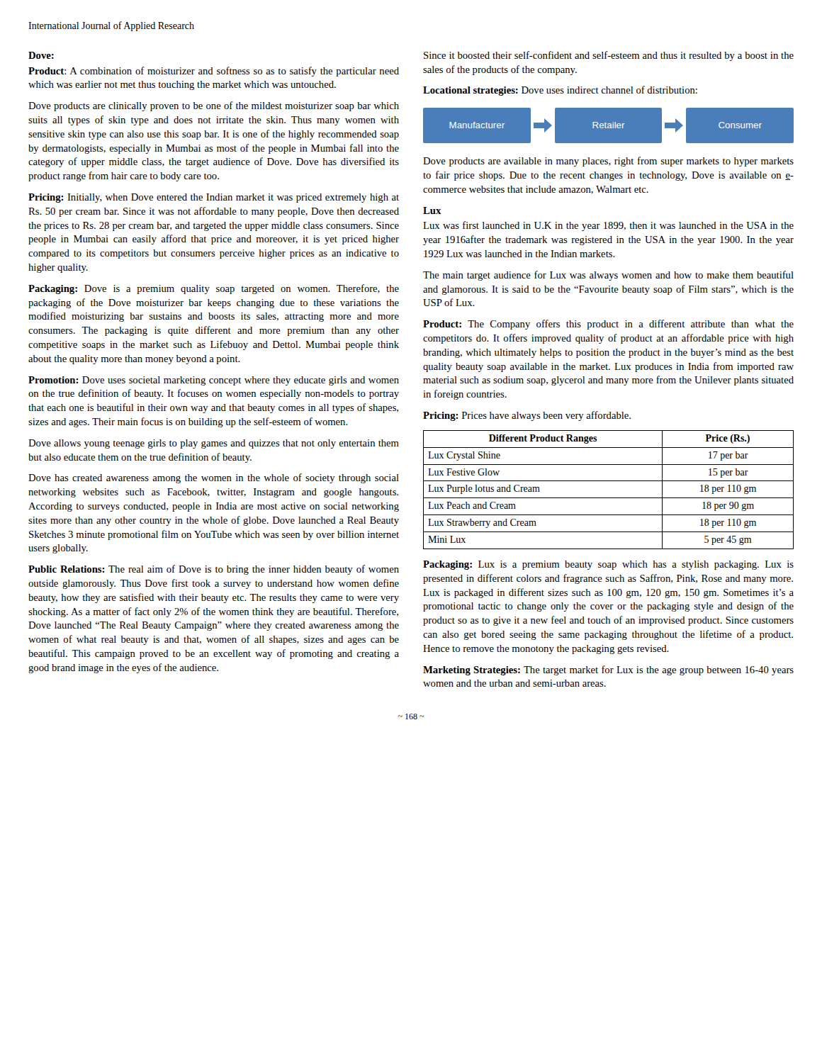International Journal of Applied Research
Dove:
Product: A combination of moisturizer and softness so as to satisfy the particular need which was earlier not met thus touching the market which was untouched.
Dove products are clinically proven to be one of the mildest moisturizer soap bar which suits all types of skin type and does not irritate the skin. Thus many women with sensitive skin type can also use this soap bar. It is one of the highly recommended soap by dermatologists, especially in Mumbai as most of the people in Mumbai fall into the category of upper middle class, the target audience of Dove. Dove has diversified its product range from hair care to body care too.
Pricing: Initially, when Dove entered the Indian market it was priced extremely high at Rs. 50 per cream bar. Since it was not affordable to many people, Dove then decreased the prices to Rs. 28 per cream bar, and targeted the upper middle class consumers. Since people in Mumbai can easily afford that price and moreover, it is yet priced higher compared to its competitors but consumers perceive higher prices as an indicative to higher quality.
Packaging: Dove is a premium quality soap targeted on women. Therefore, the packaging of the Dove moisturizer bar keeps changing due to these variations the modified moisturizing bar sustains and boosts its sales, attracting more and more consumers. The packaging is quite different and more premium than any other competitive soaps in the market such as Lifebuoy and Dettol. Mumbai people think about the quality more than money beyond a point.
Promotion: Dove uses societal marketing concept where they educate girls and women on the true definition of beauty. It focuses on women especially non-models to portray that each one is beautiful in their own way and that beauty comes in all types of shapes, sizes and ages. Their main focus is on building up the self-esteem of women.
Dove allows young teenage girls to play games and quizzes that not only entertain them but also educate them on the true definition of beauty.
Dove has created awareness among the women in the whole of society through social networking websites such as Facebook, twitter, Instagram and google hangouts. According to surveys conducted, people in India are most active on social networking sites more than any other country in the whole of globe. Dove launched a Real Beauty Sketches 3 minute promotional film on YouTube which was seen by over billion internet users globally.
Public Relations: The real aim of Dove is to bring the inner hidden beauty of women outside glamorously. Thus Dove first took a survey to understand how women define beauty, how they are satisfied with their beauty etc. The results they came to were very shocking. As a matter of fact only 2% of the women think they are beautiful. Therefore, Dove launched “The Real Beauty Campaign” where they created awareness among the women of what real beauty is and that, women of all shapes, sizes and ages can be beautiful. This campaign proved to be an excellent way of promoting and creating a good brand image in the eyes of the audience.
Since it boosted their self-confident and self-esteem and thus it resulted by a boost in the sales of the products of the company.
Locational strategies: Dove uses indirect channel of distribution:
Manufacturer
Retailer
Consumer
Dove products are available in many places, right from super markets to hyper markets to fair price shops. Due to the recent changes in technology, Dove is available on e-commerce websites that include amazon, Walmart etc.
Lux
Lux was first launched in U.K in the year 1899, then it was launched in the USA in the year 1916after the trademark was registered in the USA in the year 1900. In the year 1929 Lux was launched in the Indian markets.
The main target audience for Lux was always women and how to make them beautiful and glamorous. It is said to be the “Favourite beauty soap of Film stars”, which is the USP of Lux.
Product: The Company offers this product in a different attribute than what the competitors do. It offers improved quality of product at an affordable price with high branding, which ultimately helps to position the product in the buyer’s mind as the best quality beauty soap available in the market. Lux produces in India from imported raw material such as sodium soap, glycerol and many more from the Unilever plants situated in foreign countries.
Pricing: Prices have always been very affordable.
| Different Product Ranges | Price (Rs.) |
| --- | --- |
| Lux Crystal Shine | 17 per bar |
| Lux Festive Glow | 15 per bar |
| Lux Purple lotus and Cream | 18 per 110 gm |
| Lux Peach and Cream | 18 per 90 gm |
| Lux Strawberry and Cream | 18 per 110 gm |
| Mini Lux | 5 per 45 gm |
Packaging: Lux is a premium beauty soap which has a stylish packaging. Lux is presented in different colors and fragrance such as Saffron, Pink, Rose and many more. Lux is packaged in different sizes such as 100 gm, 120 gm, 150 gm. Sometimes it’s a promotional tactic to change only the cover or the packaging style and design of the product so as to give it a new feel and touch of an improvised product. Since customers can also get bored seeing the same packaging throughout the lifetime of a product. Hence to remove the monotony the packaging gets revised.
Marketing Strategies: The target market for Lux is the age group between 16-40 years women and the urban and semi-urban areas.
~ 168 ~